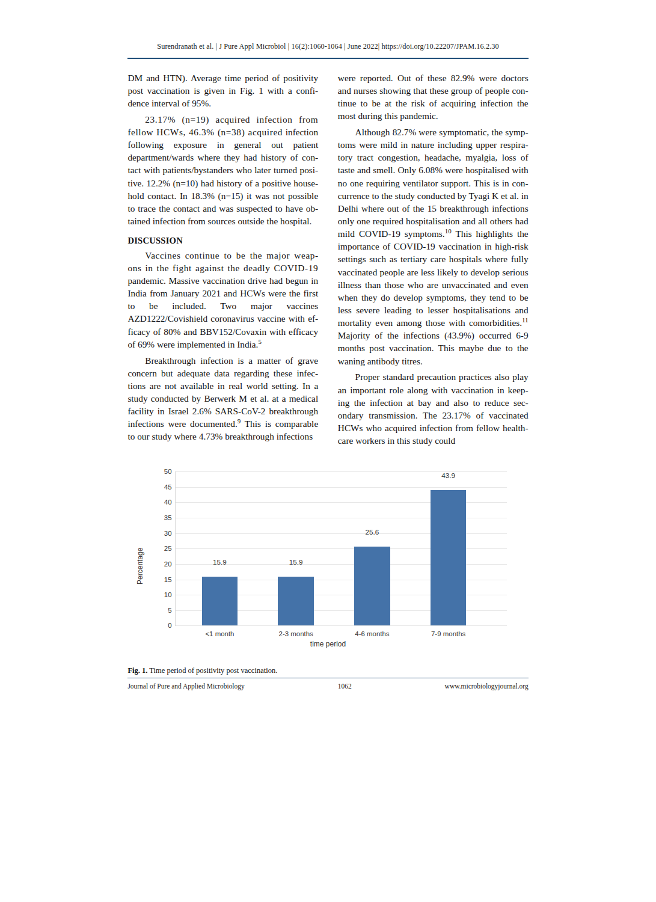Surendranath et al. | J Pure Appl Microbiol | 16(2):1060-1064 | June 2022| https://doi.org/10.22207/JPAM.16.2.30
DM and HTN). Average time period of positivity post vaccination is given in Fig. 1 with a confidence interval of 95%.
23.17% (n=19) acquired infection from fellow HCWs, 46.3% (n=38) acquired infection following exposure in general out patient department/wards where they had history of contact with patients/bystanders who later turned positive. 12.2% (n=10) had history of a positive household contact. In 18.3% (n=15) it was not possible to trace the contact and was suspected to have obtained infection from sources outside the hospital.
DISCUSSION
Vaccines continue to be the major weapons in the fight against the deadly COVID-19 pandemic. Massive vaccination drive had begun in India from January 2021 and HCWs were the first to be included. Two major vaccines AZD1222/Covishield coronavirus vaccine with efficacy of 80% and BBV152/Covaxin with efficacy of 69% were implemented in India.5
Breakthrough infection is a matter of grave concern but adequate data regarding these infections are not available in real world setting. In a study conducted by Berwerk M et al. at a medical facility in Israel 2.6% SARS-CoV-2 breakthrough infections were documented.9 This is comparable to our study where 4.73% breakthrough infections
were reported. Out of these 82.9% were doctors and nurses showing that these group of people continue to be at the risk of acquiring infection the most during this pandemic.
Although 82.7% were symptomatic, the symptoms were mild in nature including upper respiratory tract congestion, headache, myalgia, loss of taste and smell. Only 6.08% were hospitalised with no one requiring ventilator support. This is in concurrence to the study conducted by Tyagi K et al. in Delhi where out of the 15 breakthrough infections only one required hospitalisation and all others had mild COVID-19 symptoms.10 This highlights the importance of COVID-19 vaccination in high-risk settings such as tertiary care hospitals where fully vaccinated people are less likely to develop serious illness than those who are unvaccinated and even when they do develop symptoms, they tend to be less severe leading to lesser hospitalisations and mortality even among those with comorbidities.11 Majority of the infections (43.9%) occurred 6-9 months post vaccination. This maybe due to the waning antibody titres.
Proper standard precaution practices also play an important role along with vaccination in keeping the infection at bay and also to reduce secondary transmission. The 23.17% of vaccinated HCWs who acquired infection from fellow healthcare workers in this study could
Percentage
50
45
40
35
30
25
20
15
10
5
0
15.9
<1 month
15.9
2-3 months
25.6
4-6 months
43.9
7-9 months
time period
Fig. 1. Time period of positivity post vaccination.
Journal of Pure and Applied Microbiology
1062
www.microbiologyjournal.org